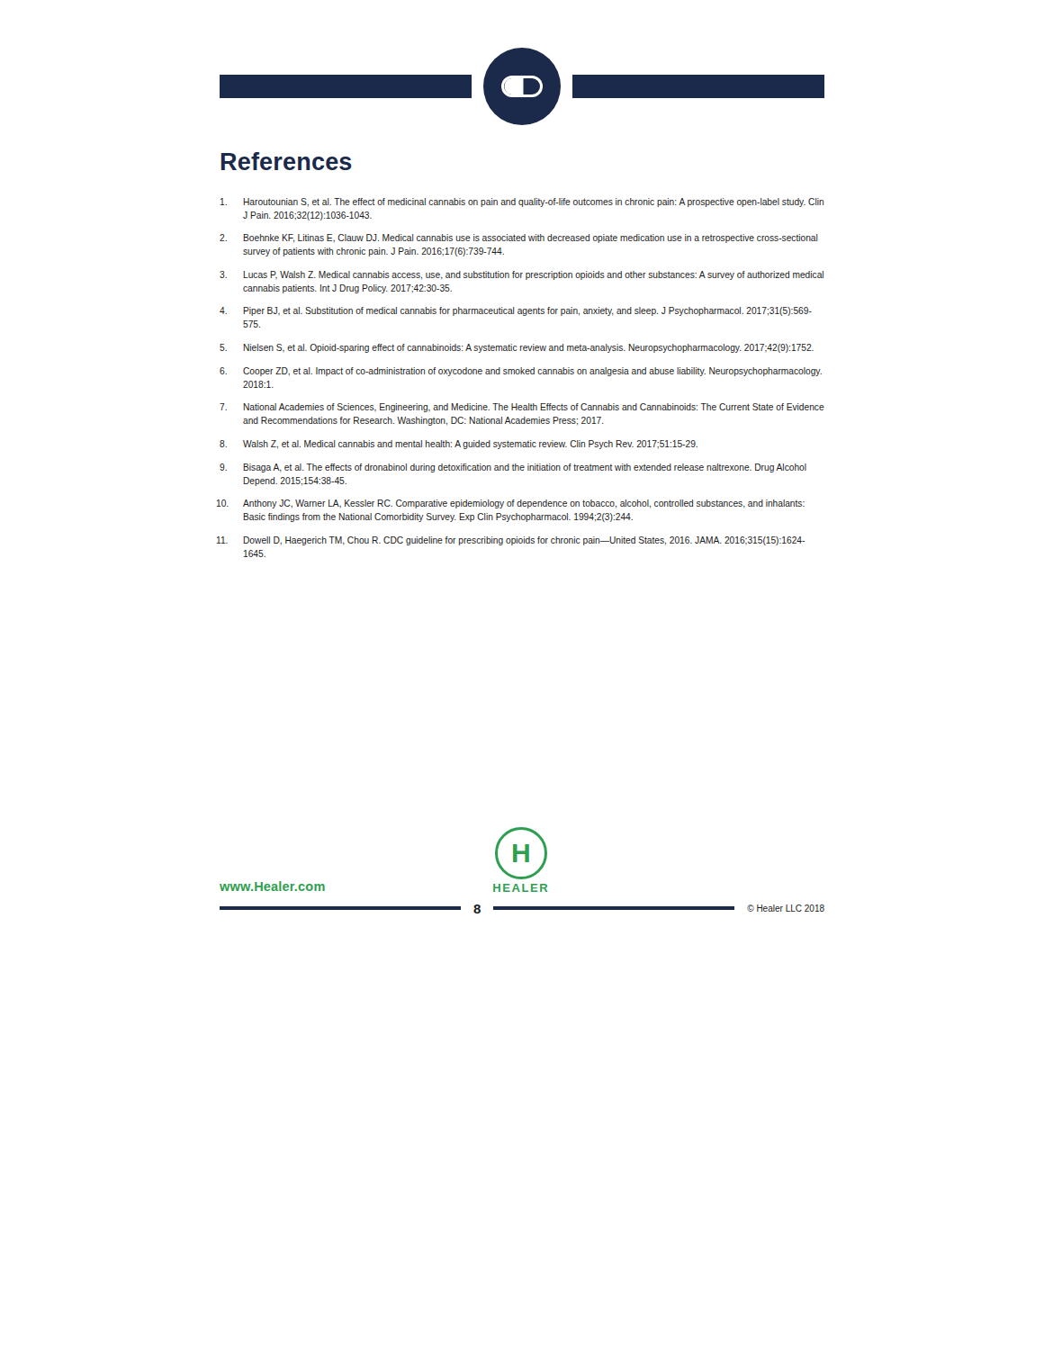References
Haroutounian S, et al. The effect of medicinal cannabis on pain and quality-of-life outcomes in chronic pain: A prospective open-label study. Clin J Pain. 2016;32(12):1036-1043.
Boehnke KF, Litinas E, Clauw DJ. Medical cannabis use is associated with decreased opiate medication use in a retrospective cross-sectional survey of patients with chronic pain. J Pain. 2016;17(6):739-744.
Lucas P, Walsh Z. Medical cannabis access, use, and substitution for prescription opioids and other substances: A survey of authorized medical cannabis patients. Int J Drug Policy. 2017;42:30-35.
Piper BJ, et al. Substitution of medical cannabis for pharmaceutical agents for pain, anxiety, and sleep. J Psychopharmacol. 2017;31(5):569-575.
Nielsen S, et al. Opioid-sparing effect of cannabinoids: A systematic review and meta-analysis. Neuropsychopharmacology. 2017;42(9):1752.
Cooper ZD, et al. Impact of co-administration of oxycodone and smoked cannabis on analgesia and abuse liability. Neuropsychopharmacology. 2018:1.
National Academies of Sciences, Engineering, and Medicine. The Health Effects of Cannabis and Cannabinoids: The Current State of Evidence and Recommendations for Research. Washington, DC: National Academies Press; 2017.
Walsh Z, et al. Medical cannabis and mental health: A guided systematic review. Clin Psych Rev. 2017;51:15-29.
Bisaga A, et al. The effects of dronabinol during detoxification and the initiation of treatment with extended release naltrexone. Drug Alcohol Depend. 2015;154:38-45.
Anthony JC, Warner LA, Kessler RC. Comparative epidemiology of dependence on tobacco, alcohol, controlled substances, and inhalants: Basic findings from the National Comorbidity Survey. Exp Clin Psychopharmacol. 1994;2(3):244.
Dowell D, Haegerich TM, Chou R. CDC guideline for prescribing opioids for chronic pain—United States, 2016. JAMA. 2016;315(15):1624-1645.
www.Healer.com
H
HEALER
8
© Healer LLC 2018